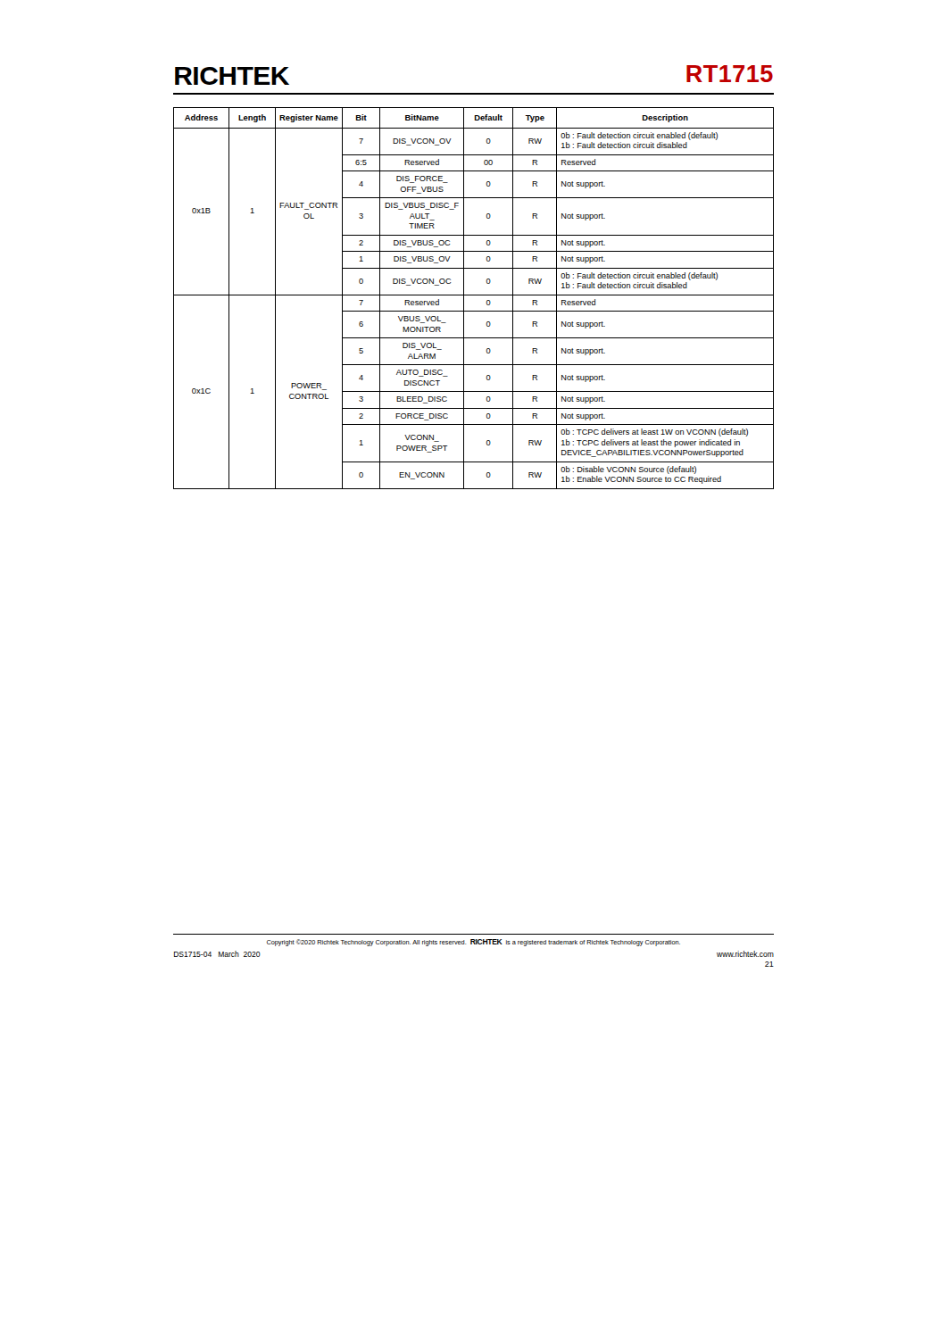RICHTEK
RT1715
| Address | Length | Register Name | Bit | BitName | Default | Type | Description |
| --- | --- | --- | --- | --- | --- | --- | --- |
| 0x1B | 1 | FAULT_CONTROL | 7 | DIS_VCON_OV | 0 | RW | 0b : Fault detection circuit enabled (default) 1b : Fault detection circuit disabled |
| 6:5 | Reserved | 00 | R | Reserved |
| 4 | DIS_FORCE_ OFF_VBUS | 0 | R | Not support. |
| 3 | DIS_VBUS_DISC_FAULT_ TIMER | 0 | R | Not support. |
| 2 | DIS_VBUS_OC | 0 | R | Not support. |
| 1 | DIS_VBUS_OV | 0 | R | Not support. |
| 0 | DIS_VCON_OC | 0 | RW | 0b : Fault detection circuit enabled (default) 1b : Fault detection circuit disabled |
| 0x1C | 1 | POWER_ CONTROL | 7 | Reserved | 0 | R | Reserved |
| 6 | VBUS_VOL_ MONITOR | 0 | R | Not support. |
| 5 | DIS_VOL_ ALARM | 0 | R | Not support. |
| 4 | AUTO_DISC_ DISCNCT | 0 | R | Not support. |
| 3 | BLEED_DISC | 0 | R | Not support. |
| 2 | FORCE_DISC | 0 | R | Not support. |
| 1 | VCONN_ POWER_SPT | 0 | RW | 0b : TCPC delivers at least 1W on VCONN (default) 1b : TCPC delivers at least the power indicated in DEVICE_CAPABILITIES.VCONNPowerSupported |
| 0 | EN_VCONN | 0 | RW | 0b : Disable VCONN Source (default) 1b : Enable VCONN Source to CC Required |
Copyright ©2020 Richtek Technology Corporation. All rights reserved. RICHTEK is a registered trademark of Richtek Technology Corporation.
DS1715-04 March 2020
www.richtek.com
21